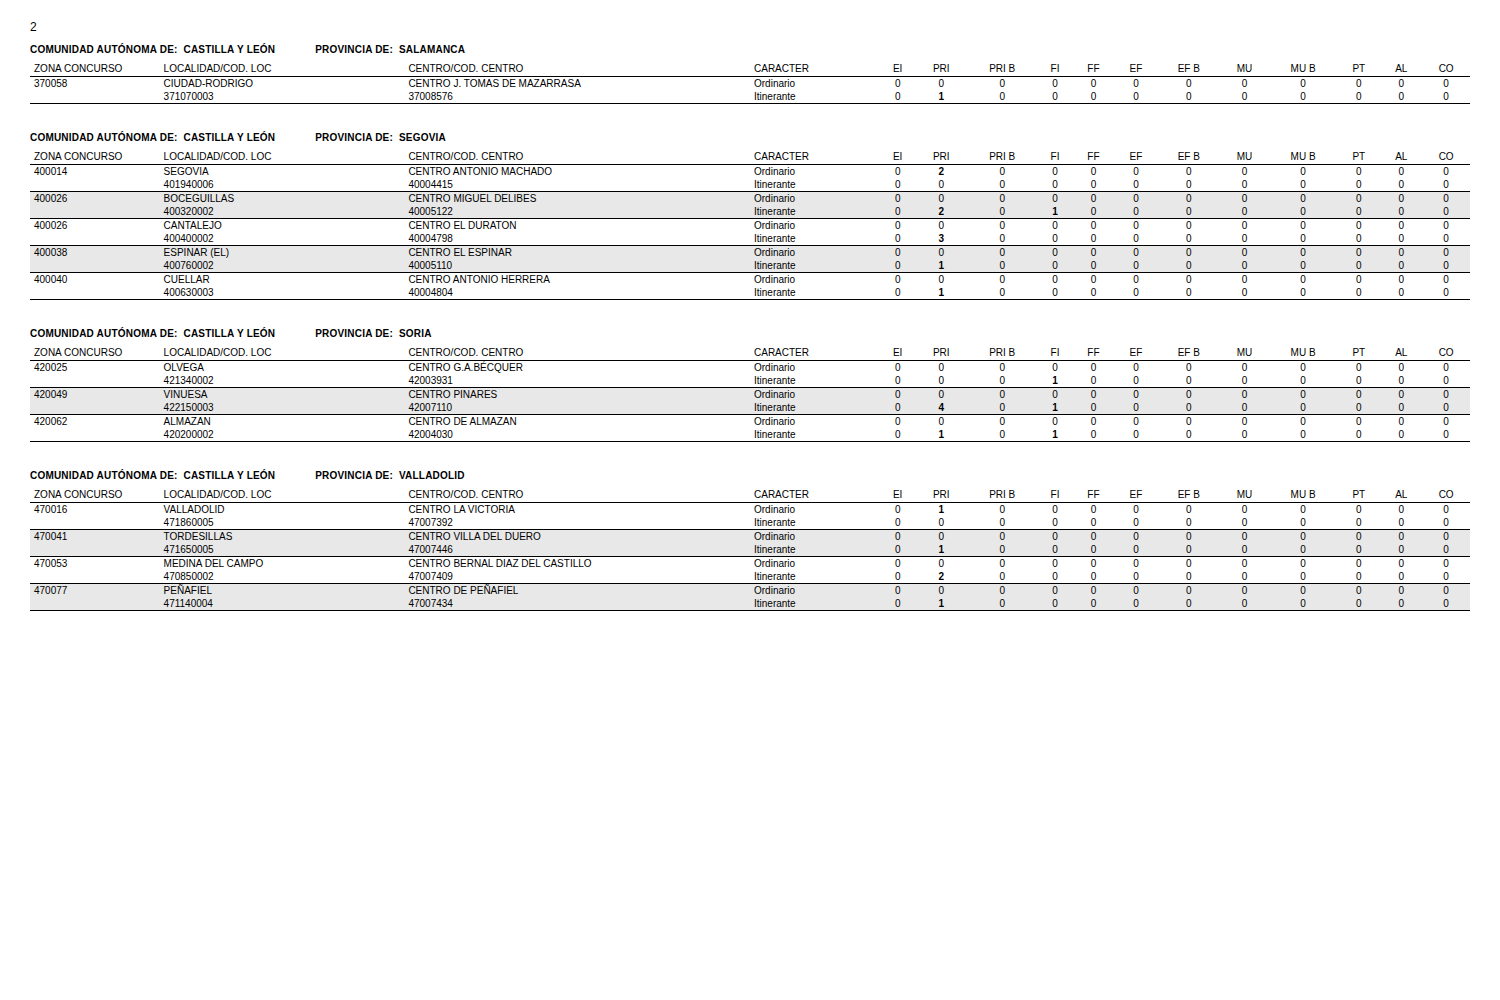2
COMUNIDAD AUTÓNOMA DE: CASTILLA Y LEÓN PROVINCIA DE: SALAMANCA
| ZONA CONCURSO | LOCALIDAD/COD. LOC | CENTRO/COD. CENTRO | CARACTER | EI | PRI | PRI B | FI | FF | EF | EF B | MU | MU B | PT | AL | CO |
| --- | --- | --- | --- | --- | --- | --- | --- | --- | --- | --- | --- | --- | --- | --- | --- |
| 370058 | CIUDAD-RODRIGO | CENTRO J. TOMAS DE MAZARRASA | Ordinario | 0 | 0 | 0 | 0 | 0 | 0 | 0 | 0 | 0 | 0 | 0 | 0 |
| | 371070003 | 37008576 | Itinerante | 0 | 1 | 0 | 0 | 0 | 0 | 0 | 0 | 0 | 0 | 0 | 0 |
COMUNIDAD AUTÓNOMA DE: CASTILLA Y LEÓN PROVINCIA DE: SEGOVIA
| ZONA CONCURSO | LOCALIDAD/COD. LOC | CENTRO/COD. CENTRO | CARACTER | EI | PRI | PRI B | FI | FF | EF | EF B | MU | MU B | PT | AL | CO |
| --- | --- | --- | --- | --- | --- | --- | --- | --- | --- | --- | --- | --- | --- | --- | --- |
| 400014 | SEGOVIA | CENTRO ANTONIO MACHADO | Ordinario | 0 | 2 | 0 | 0 | 0 | 0 | 0 | 0 | 0 | 0 | 0 | 0 |
| | 401940006 | 40004415 | Itinerante | 0 | 0 | 0 | 0 | 0 | 0 | 0 | 0 | 0 | 0 | 0 | 0 |
| 400026 | BOCEGUILLAS | CENTRO MIGUEL DELIBES | Ordinario | 0 | 0 | 0 | 0 | 0 | 0 | 0 | 0 | 0 | 0 | 0 | 0 |
| | 400320002 | 40005122 | Itinerante | 0 | 2 | 0 | 1 | 0 | 0 | 0 | 0 | 0 | 0 | 0 | 0 |
| 400026 | CANTALEJO | CENTRO EL DURATON | Ordinario | 0 | 0 | 0 | 0 | 0 | 0 | 0 | 0 | 0 | 0 | 0 | 0 |
| | 400400002 | 40004798 | Itinerante | 0 | 3 | 0 | 0 | 0 | 0 | 0 | 0 | 0 | 0 | 0 | 0 |
| 400038 | ESPINAR (EL) | CENTRO EL ESPINAR | Ordinario | 0 | 0 | 0 | 0 | 0 | 0 | 0 | 0 | 0 | 0 | 0 | 0 |
| | 400760002 | 40005110 | Itinerante | 0 | 1 | 0 | 0 | 0 | 0 | 0 | 0 | 0 | 0 | 0 | 0 |
| 400040 | CUELLAR | CENTRO ANTONIO HERRERA | Ordinario | 0 | 0 | 0 | 0 | 0 | 0 | 0 | 0 | 0 | 0 | 0 | 0 |
| | 400630003 | 40004804 | Itinerante | 0 | 1 | 0 | 0 | 0 | 0 | 0 | 0 | 0 | 0 | 0 | 0 |
COMUNIDAD AUTÓNOMA DE: CASTILLA Y LEÓN PROVINCIA DE: SORIA
| ZONA CONCURSO | LOCALIDAD/COD. LOC | CENTRO/COD. CENTRO | CARACTER | EI | PRI | PRI B | FI | FF | EF | EF B | MU | MU B | PT | AL | CO |
| --- | --- | --- | --- | --- | --- | --- | --- | --- | --- | --- | --- | --- | --- | --- | --- |
| 420025 | OLVEGA | CENTRO G.A.BÉCQUER | Ordinario | 0 | 0 | 0 | 0 | 0 | 0 | 0 | 0 | 0 | 0 | 0 | 0 |
| | 421340002 | 42003931 | Itinerante | 0 | 0 | 0 | 1 | 0 | 0 | 0 | 0 | 0 | 0 | 0 | 0 |
| 420049 | VINUESA | CENTRO PINARES | Ordinario | 0 | 0 | 0 | 0 | 0 | 0 | 0 | 0 | 0 | 0 | 0 | 0 |
| | 422150003 | 42007110 | Itinerante | 0 | 4 | 0 | 1 | 0 | 0 | 0 | 0 | 0 | 0 | 0 | 0 |
| 420062 | ALMAZAN | CENTRO DE ALMAZAN | Ordinario | 0 | 0 | 0 | 0 | 0 | 0 | 0 | 0 | 0 | 0 | 0 | 0 |
| | 420200002 | 42004030 | Itinerante | 0 | 1 | 0 | 1 | 0 | 0 | 0 | 0 | 0 | 0 | 0 | 0 |
COMUNIDAD AUTÓNOMA DE: CASTILLA Y LEÓN PROVINCIA DE: VALLADOLID
| ZONA CONCURSO | LOCALIDAD/COD. LOC | CENTRO/COD. CENTRO | CARACTER | EI | PRI | PRI B | FI | FF | EF | EF B | MU | MU B | PT | AL | CO |
| --- | --- | --- | --- | --- | --- | --- | --- | --- | --- | --- | --- | --- | --- | --- | --- |
| 470016 | VALLADOLID | CENTRO LA VICTORIA | Ordinario | 0 | 1 | 0 | 0 | 0 | 0 | 0 | 0 | 0 | 0 | 0 | 0 |
| | 471860005 | 47007392 | Itinerante | 0 | 0 | 0 | 0 | 0 | 0 | 0 | 0 | 0 | 0 | 0 | 0 |
| 470041 | TORDESILLAS | CENTRO VILLA DEL DUERO | Ordinario | 0 | 0 | 0 | 0 | 0 | 0 | 0 | 0 | 0 | 0 | 0 | 0 |
| | 471650005 | 47007446 | Itinerante | 0 | 1 | 0 | 0 | 0 | 0 | 0 | 0 | 0 | 0 | 0 | 0 |
| 470053 | MEDINA DEL CAMPO | CENTRO BERNAL DIAZ DEL CASTILLO | Ordinario | 0 | 0 | 0 | 0 | 0 | 0 | 0 | 0 | 0 | 0 | 0 | 0 |
| | 470850002 | 47007409 | Itinerante | 0 | 2 | 0 | 0 | 0 | 0 | 0 | 0 | 0 | 0 | 0 | 0 |
| 470077 | PEÑAFIEL | CENTRO DE PEÑAFIEL | Ordinario | 0 | 0 | 0 | 0 | 0 | 0 | 0 | 0 | 0 | 0 | 0 | 0 |
| | 471140004 | 47007434 | Itinerante | 0 | 1 | 0 | 0 | 0 | 0 | 0 | 0 | 0 | 0 | 0 | 0 |